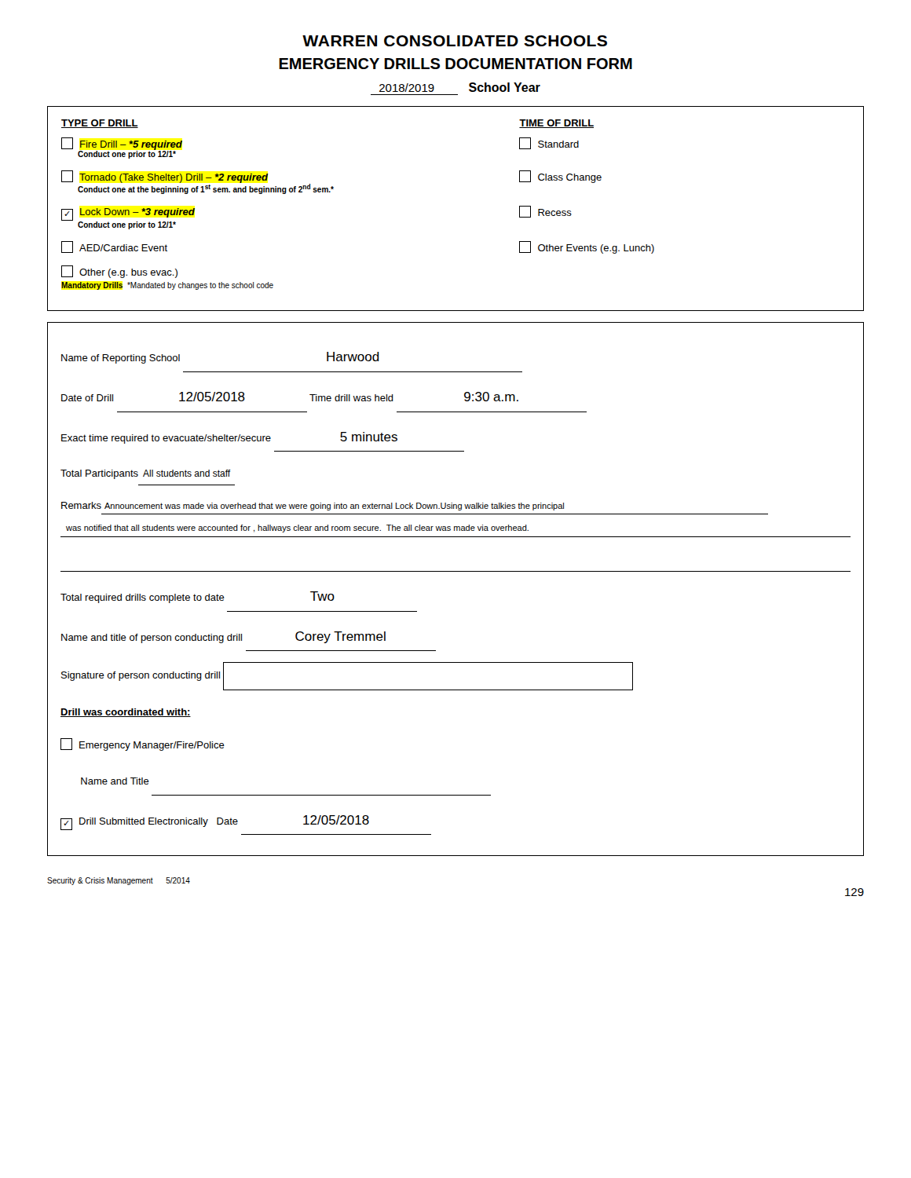WARREN CONSOLIDATED SCHOOLS
EMERGENCY DRILLS DOCUMENTATION FORM
2018/2019 School Year
| TYPE OF DRILL | TIME OF DRILL |
| Fire Drill – *5 required Conduct one prior to 12/1* | Standard |
| Tornado (Take Shelter) Drill – *2 required Conduct one at the beginning of 1 st sem. and beginning of 2 nd sem.* | Class Change |
| ✓ Lock Down – *3 required Conduct one prior to 12/1* | Recess |
| AED/Cardiac Event | Other Events (e.g. Lunch) |
| Other (e.g. bus evac.) Mandatory Drills *Mandated by changes to the school code | |
Name of Reporting School Harwood
Date of Drill 12/05/2018 Time drill was held 9:30 a.m.
Exact time required to evacuate/shelter/secure 5 minutes
Total ParticipantsAll students and staff
RemarksAnnouncement was made via overhead that we were going into an external Lock Down.Using walkie talkies the principal
was notified that all students were accounted for , hallways clear and room secure. The all clear was made via overhead.
Total required drills complete to date Two
Name and title of person conducting drill Corey Tremmel
Signature of person conducting drill
Drill was coordinated with:
Emergency Manager/Fire/Police
Name and Title
✓Drill Submitted Electronically Date 12/05/2018
Security & Crisis Management 5/2014
129